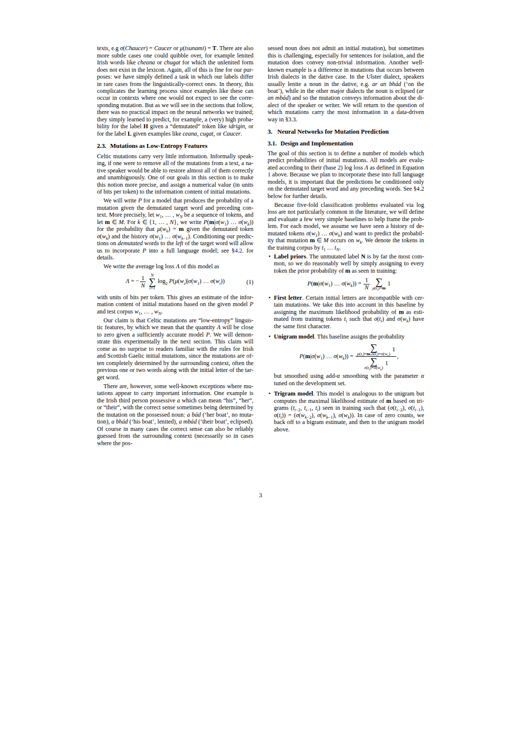texts, e.g σ(Chaucer) = Caucer or μ(tsunami) = T. There are also more subtle cases one could quibble over, for example lenited Irish words like cheana or chugat for which the unlenited form does not exist in the lexicon. Again, all of this is fine for our purposes: we have simply defined a task in which our labels differ in rare cases from the linguistically-correct ones. In theory, this complicates the learning process since examples like these can occur in contexts where one would not expect to see the corresponding mutation. But as we will see in the sections that follow, there was no practical impact on the neural networks we trained; they simply learned to predict, for example, a (very) high probability for the label H given a “demutated” token like idrigin, or for the label L given examples like ceana, cugat, or Caucer.
2.3. Mutations as Low-Entropy Features
Celtic mutations carry very little information. Informally speaking, if one were to remove all of the mutations from a text, a native speaker would be able to restore almost all of them correctly and unambiguously. One of our goals in this section is to make this notion more precise, and assign a numerical value (in units of bits per token) to the information content of initial mutations.
We will write P for a model that produces the probability of a mutation given the demutated target word and preceding context. More precisely, let w1, … , wN be a sequence of tokens, and let m ∈ M. For k ∈ {1, … , N}, we write P(m|σ(w1) … σ(wk)) for the probability that μ(wk) = m given the demutated token σ(wk) and the history σ(w1) … σ(wk−1). Conditioning our predictions on demutated words to the left of the target word will allow us to incorporate P into a full language model; see §4.2. for details.
We write the average log loss Λ of this model as
Λ = −1 N N∑i=1 log2 P(μ(wi)|σ(w1) … σ(wi))
(1)
with units of bits per token. This gives an estimate of the information content of initial mutations based on the given model P and test corpus w1, … , wN.
Our claim is that Celtic mutations are “low-entropy” linguistic features, by which we mean that the quantity Λ will be close to zero given a sufficiently accurate model P. We will demonstrate this experimentally in the next section. This claim will come as no surprise to readers familiar with the rules for Irish and Scottish Gaelic initial mutations, since the mutations are often completely determined by the surrounding context, often the previous one or two words along with the initial letter of the target word.
There are, however, some well-known exceptions where mutations appear to carry important information. One example is the Irish third person possessive a which can mean “his”, “her”, or “their”, with the correct sense sometimes being determined by the mutation on the possessed noun: a bád (‘her boat’, no mutation), a bhád (‘his boat’, lenited), a mbád (‘their boat’, eclipsed). Of course in many cases the correct sense can also be reliably guessed from the surrounding context (necessarily so in cases where the pos-
sessed noun does not admit an initial mutation), but sometimes this is challenging, especially for sentences for isolation, and the mutation does convey non-trivial information. Another well-known example is a difference in mutations that occurs between Irish dialects in the dative case. In the Ulster dialect, speakers usually lenite a noun in the dative, e.g. ar an bhád (‘on the boat’), while in the other major dialects the noun is eclipsed (ar an mbád) and so the mutation conveys information about the dialect of the speaker or writer. We will return to the question of which mutations carry the most information in a data-driven way in §3.3.
3. Neural Networks for Mutation Prediction
3.1. Design and Implementation
The goal of this section is to define a number of models which predict probabilities of initial mutations. All models are evaluated according to their (base 2) log loss Λ as defined in Equation 1 above. Because we plan to incorporate these into full language models, it is important that the predictions be conditioned only on the demutated target word and any preceding words. See §4.2 below for further details.
Because five-fold classification problems evaluated via log loss are not particularly common in the literature, we will define and evaluate a few very simple baselines to help frame the problem. For each model, we assume we have seen a history of demutated tokens σ(w1) … σ(wk) and want to predict the probability that mutation m ∈ M occurs on wk. We denote the tokens in the training corpus by t1 … tN.
Label priors. The unmutated label N is by far the most common, so we do reasonably well by simply assigning to every token the prior probability of m as seen in training:
P(m|σ(w1) … σ(wk)) = 1 N ∑μ(ti)=m 1
First letter. Certain initial letters are incompatible with certain mutations. We take this into account in this baseline by assigning the maximum likelihood probability of m as estimated from training tokens ti such that σ(ti) and σ(wk) have the same first character.
Unigram model. This baseline assigns the probability
P(m|σ(w1) … σ(wk)) = ∑μ(ti)=m,σ(ti)=σ(wk) 1 ∑σ(ti)=σ(wk) 1 ,
but smoothed using add-α smoothing with the parameter α tuned on the development set.
Trigram model. This model is analogous to the unigram but computes the maximal likelihood estimate of m based on trigrams (ti−2, ti−1, ti) seen in training such that (σ(ti−2), σ(ti−1), σ(ti)) = (σ(wk−2), σ(wk−1), σ(wk)). In case of zero counts, we back off to a bigram estimate, and then to the unigram model above.
3